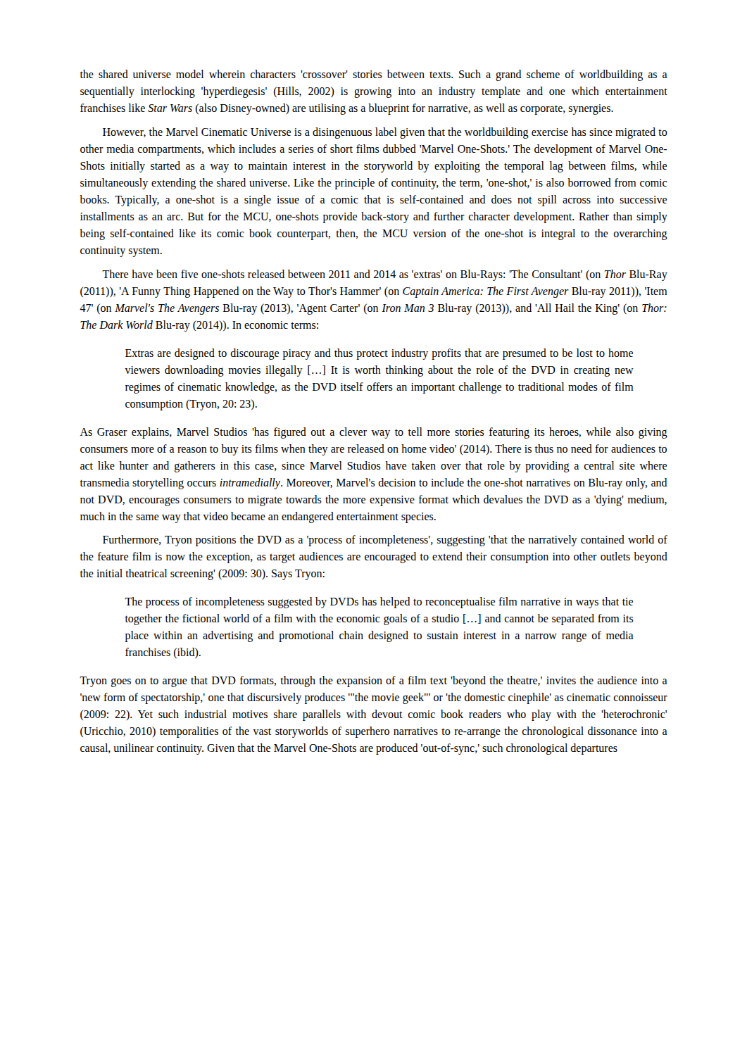the shared universe model wherein characters 'crossover' stories between texts. Such a grand scheme of worldbuilding as a sequentially interlocking 'hyperdiegesis' (Hills, 2002) is growing into an industry template and one which entertainment franchises like Star Wars (also Disney-owned) are utilising as a blueprint for narrative, as well as corporate, synergies.
However, the Marvel Cinematic Universe is a disingenuous label given that the worldbuilding exercise has since migrated to other media compartments, which includes a series of short films dubbed 'Marvel One-Shots.' The development of Marvel One-Shots initially started as a way to maintain interest in the storyworld by exploiting the temporal lag between films, while simultaneously extending the shared universe. Like the principle of continuity, the term, 'one-shot,' is also borrowed from comic books. Typically, a one-shot is a single issue of a comic that is self-contained and does not spill across into successive installments as an arc. But for the MCU, one-shots provide back-story and further character development. Rather than simply being self-contained like its comic book counterpart, then, the MCU version of the one-shot is integral to the overarching continuity system.
There have been five one-shots released between 2011 and 2014 as 'extras' on Blu-Rays: 'The Consultant' (on Thor Blu-Ray (2011)), 'A Funny Thing Happened on the Way to Thor's Hammer' (on Captain America: The First Avenger Blu-ray 2011)), 'Item 47' (on Marvel's The Avengers Blu-ray (2013), 'Agent Carter' (on Iron Man 3 Blu-ray (2013)), and 'All Hail the King' (on Thor: The Dark World Blu-ray (2014)). In economic terms:
Extras are designed to discourage piracy and thus protect industry profits that are presumed to be lost to home viewers downloading movies illegally […] It is worth thinking about the role of the DVD in creating new regimes of cinematic knowledge, as the DVD itself offers an important challenge to traditional modes of film consumption (Tryon, 20: 23).
As Graser explains, Marvel Studios 'has figured out a clever way to tell more stories featuring its heroes, while also giving consumers more of a reason to buy its films when they are released on home video' (2014). There is thus no need for audiences to act like hunter and gatherers in this case, since Marvel Studios have taken over that role by providing a central site where transmedia storytelling occurs intramedially. Moreover, Marvel's decision to include the one-shot narratives on Blu-ray only, and not DVD, encourages consumers to migrate towards the more expensive format which devalues the DVD as a 'dying' medium, much in the same way that video became an endangered entertainment species.
Furthermore, Tryon positions the DVD as a 'process of incompleteness', suggesting 'that the narratively contained world of the feature film is now the exception, as target audiences are encouraged to extend their consumption into other outlets beyond the initial theatrical screening' (2009: 30). Says Tryon:
The process of incompleteness suggested by DVDs has helped to reconceptualise film narrative in ways that tie together the fictional world of a film with the economic goals of a studio […] and cannot be separated from its place within an advertising and promotional chain designed to sustain interest in a narrow range of media franchises (ibid).
Tryon goes on to argue that DVD formats, through the expansion of a film text 'beyond the theatre,' invites the audience into a 'new form of spectatorship,' one that discursively produces '"the movie geek"' or 'the domestic cinephile' as cinematic connoisseur (2009: 22). Yet such industrial motives share parallels with devout comic book readers who play with the 'heterochronic' (Uricchio, 2010) temporalities of the vast storyworlds of superhero narratives to re-arrange the chronological dissonance into a causal, unilinear continuity. Given that the Marvel One-Shots are produced 'out-of-sync,' such chronological departures